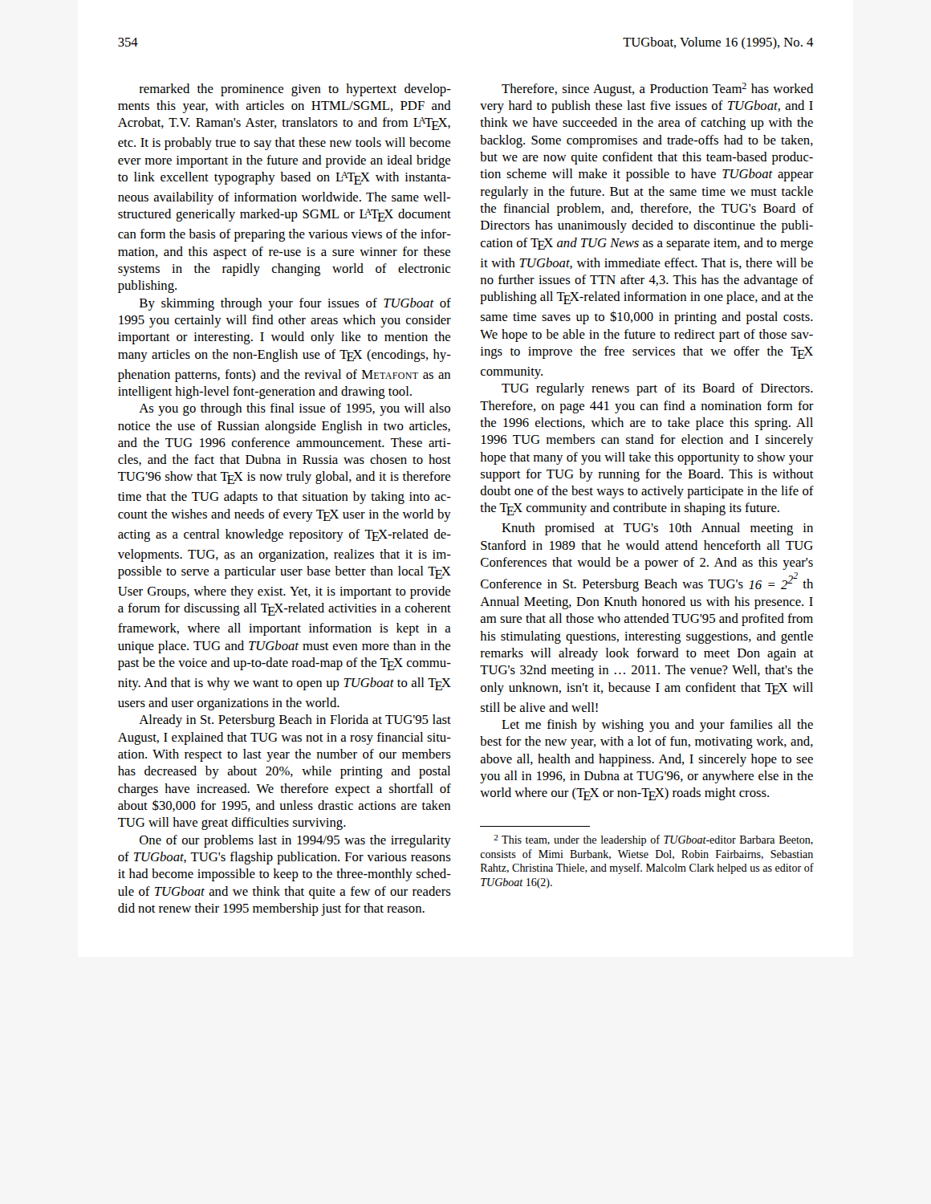354 TUGboat, Volume 16 (1995), No. 4
remarked the prominence given to hypertext developments this year, with articles on HTML/SGML, PDF and Acrobat, T.V. Raman's Aster, translators to and from LaTEX, etc. It is probably true to say that these new tools will become ever more important in the future and provide an ideal bridge to link excellent typography based on LaTEX with instantaneous availability of information worldwide. The same well-structured generically marked-up SGML or LaTEX document can form the basis of preparing the various views of the information, and this aspect of re-use is a sure winner for these systems in the rapidly changing world of electronic publishing.
By skimming through your four issues of TUGboat of 1995 you certainly will find other areas which you consider important or interesting. I would only like to mention the many articles on the non-English use of TEX (encodings, hyphenation patterns, fonts) and the revival of Metafont as an intelligent high-level font-generation and drawing tool.
As you go through this final issue of 1995, you will also notice the use of Russian alongside English in two articles, and the TUG 1996 conference ammouncement. These articles, and the fact that Dubna in Russia was chosen to host TUG'96 show that TEX is now truly global, and it is therefore time that the TUG adapts to that situation by taking into account the wishes and needs of every TEX user in the world by acting as a central knowledge repository of TEX-related developments. TUG, as an organization, realizes that it is impossible to serve a particular user base better than local TEX User Groups, where they exist. Yet, it is important to provide a forum for discussing all TEX-related activities in a coherent framework, where all important information is kept in a unique place. TUG and TUGboat must even more than in the past be the voice and up-to-date road-map of the TEX community. And that is why we want to open up TUGboat to all TEX users and user organizations in the world.
Already in St. Petersburg Beach in Florida at TUG'95 last August, I explained that TUG was not in a rosy financial situation. With respect to last year the number of our members has decreased by about 20%, while printing and postal charges have increased. We therefore expect a shortfall of about $30,000 for 1995, and unless drastic actions are taken TUG will have great difficulties surviving.
One of our problems last in 1994/95 was the irregularity of TUGboat, TUG's flagship publication. For various reasons it had become impossible to keep to the three-monthly schedule of TUGboat and we think that quite a few of our readers did not renew their 1995 membership just for that reason.
Therefore, since August, a Production Team2 has worked very hard to publish these last five issues of TUGboat, and I think we have succeeded in the area of catching up with the backlog. Some compromises and trade-offs had to be taken, but we are now quite confident that this team-based production scheme will make it possible to have TUGboat appear regularly in the future. But at the same time we must tackle the financial problem, and, therefore, the TUG's Board of Directors has unanimously decided to discontinue the publication of TEX and TUG News as a separate item, and to merge it with TUGboat, with immediate effect. That is, there will be no further issues of TTN after 4,3. This has the advantage of publishing all TEX-related information in one place, and at the same time saves up to $10,000 in printing and postal costs. We hope to be able in the future to redirect part of those savings to improve the free services that we offer the TEX community.
TUG regularly renews part of its Board of Directors. Therefore, on page 441 you can find a nomination form for the 1996 elections, which are to take place this spring. All 1996 TUG members can stand for election and I sincerely hope that many of you will take this opportunity to show your support for TUG by running for the Board. This is without doubt one of the best ways to actively participate in the life of the TEX community and contribute in shaping its future.
Knuth promised at TUG's 10th Annual meeting in Stanford in 1989 that he would attend henceforth all TUG Conferences that would be a power of 2. And as this year's Conference in St. Petersburg Beach was TUG's 16 = 222 th Annual Meeting, Don Knuth honored us with his presence. I am sure that all those who attended TUG'95 and profited from his stimulating questions, interesting suggestions, and gentle remarks will already look forward to meet Don again at TUG's 32nd meeting in … 2011. The venue? Well, that's the only unknown, isn't it, because I am confident that TEX will still be alive and well!
Let me finish by wishing you and your families all the best for the new year, with a lot of fun, motivating work, and, above all, health and happiness. And, I sincerely hope to see you all in 1996, in Dubna at TUG'96, or anywhere else in the world where our (TEX or non-TEX) roads might cross.
2 This team, under the leadership of TUGboat-editor Barbara Beeton, consists of Mimi Burbank, Wietse Dol, Robin Fairbairns, Sebastian Rahtz, Christina Thiele, and myself. Malcolm Clark helped us as editor of TUGboat 16(2).